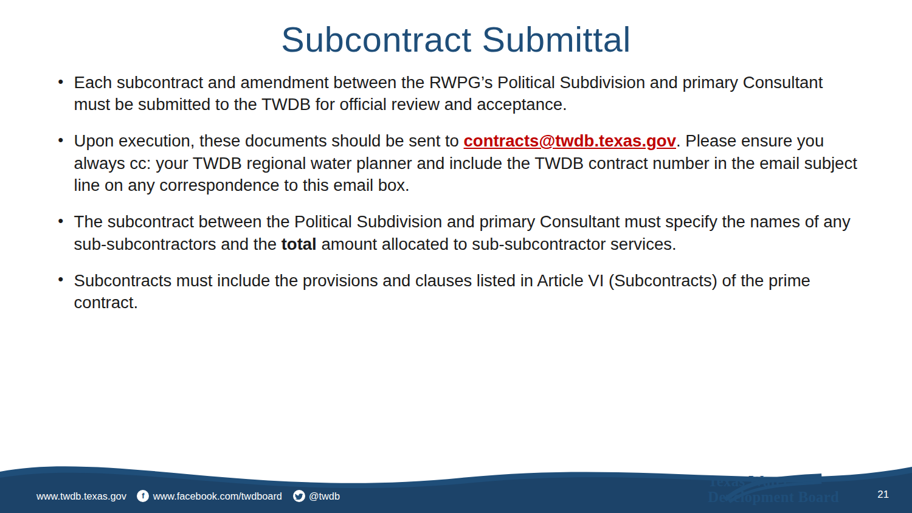Subcontract Submittal
Each subcontract and amendment between the RWPG’s Political Subdivision and primary Consultant must be submitted to the TWDB for official review and acceptance.
Upon execution, these documents should be sent to contracts@twdb.texas.gov. Please ensure you always cc: your TWDB regional water planner and include the TWDB contract number in the email subject line on any correspondence to this email box.
The subcontract between the Political Subdivision and primary Consultant must specify the names of any sub-subcontractors and the total amount allocated to sub-subcontractor services.
Subcontracts must include the provisions and clauses listed in Article VI (Subcontracts) of the prime contract.
www.twdb.texas.gov f www.facebook.com/twdboard @twdb
Texas Water
Development Board
21